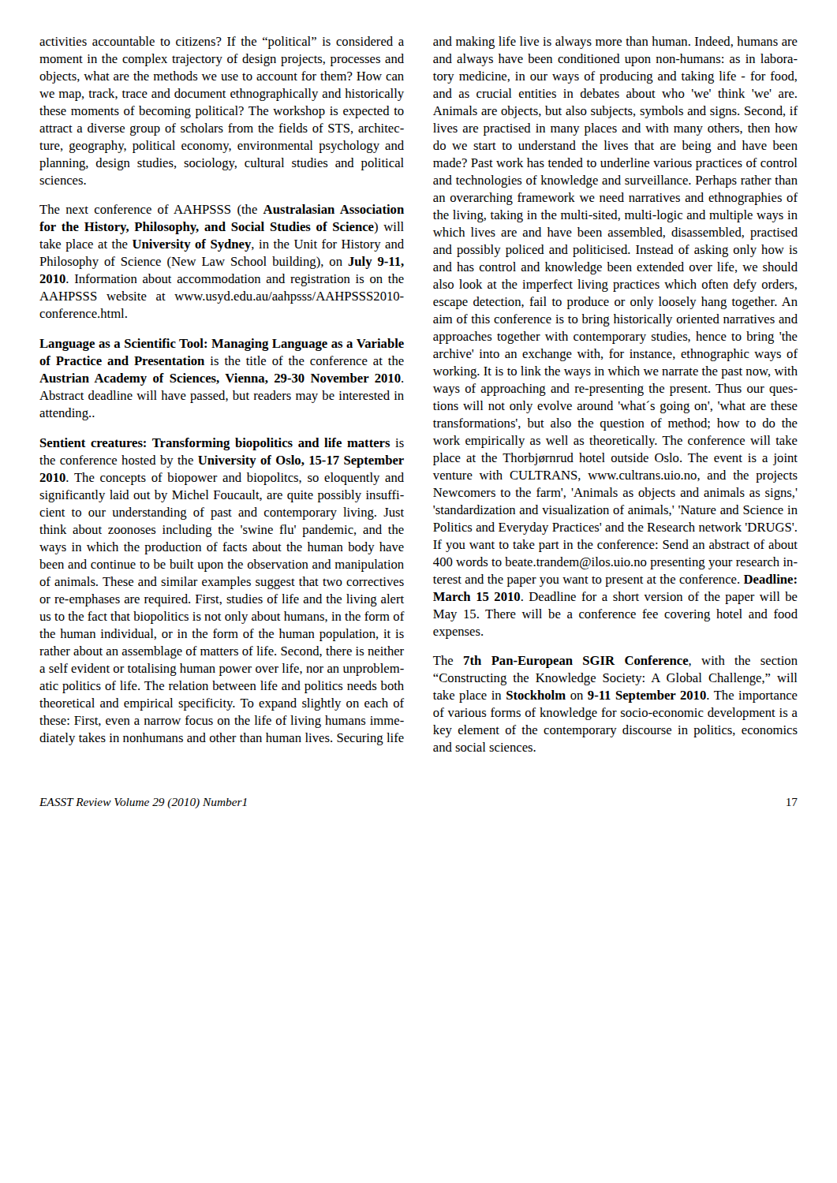activities accountable to citizens? If the “political” is considered a moment in the complex trajectory of design projects, processes and objects, what are the methods we use to account for them? How can we map, track, trace and document ethnographically and historically these moments of becoming political? The workshop is expected to attract a diverse group of scholars from the fields of STS, architecture, geography, political economy, environmental psychology and planning, design studies, sociology, cultural studies and political sciences.
The next conference of AAHPSSS (the Australasian Association for the History, Philosophy, and Social Studies of Science) will take place at the University of Sydney, in the Unit for History and Philosophy of Science (New Law School building), on July 9-11, 2010. Information about accommodation and registration is on the AAHPSSS website at www.usyd.edu.au/aahpsss/AAHPSSS2010-conference.html.
Language as a Scientific Tool: Managing Language as a Variable of Practice and Presentation is the title of the conference at the Austrian Academy of Sciences, Vienna, 29-30 November 2010. Abstract deadline will have passed, but readers may be interested in attending..
Sentient creatures: Transforming biopolitics and life matters is the conference hosted by the University of Oslo, 15-17 September 2010. The concepts of biopower and biopolitcs, so eloquently and significantly laid out by Michel Foucault, are quite possibly insufficient to our understanding of past and contemporary living. Just think about zoonoses including the 'swine flu' pandemic, and the ways in which the production of facts about the human body have been and continue to be built upon the observation and manipulation of animals. These and similar examples suggest that two correctives or re-emphases are required. First, studies of life and the living alert us to the fact that biopolitics is not only about humans, in the form of the human individual, or in the form of the human population, it is rather about an assemblage of matters of life. Second, there is neither a self evident or totalising human power over life, nor an unproblematic politics of life. The relation between life and politics needs both theoretical and empirical specificity. To expand slightly on each of these: First, even a narrow focus on the life of living humans immediately takes in nonhumans and other than human lives. Securing life and making life live is always more than human. Indeed, humans are and always have been conditioned upon non-humans: as in laboratory medicine, in our ways of producing and taking life - for food, and as crucial entities in debates about who 'we' think 'we' are. Animals are objects, but also subjects, symbols and signs. Second, if lives are practised in many places and with many others, then how do we start to understand the lives that are being and have been made? Past work has tended to underline various practices of control and technologies of knowledge and surveillance. Perhaps rather than an overarching framework we need narratives and ethnographies of the living, taking in the multi-sited, multi-logic and multiple ways in which lives are and have been assembled, disassembled, practised and possibly policed and politicised. Instead of asking only how is and has control and knowledge been extended over life, we should also look at the imperfect living practices which often defy orders, escape detection, fail to produce or only loosely hang together. An aim of this conference is to bring historically oriented narratives and approaches together with contemporary studies, hence to bring 'the archive' into an exchange with, for instance, ethnographic ways of working. It is to link the ways in which we narrate the past now, with ways of approaching and re-presenting the present. Thus our questions will not only evolve around 'what´s going on', 'what are these transformations', but also the question of method; how to do the work empirically as well as theoretically. The conference will take place at the Thorbjørnrud hotel outside Oslo. The event is a joint venture with CULTRANS, www.cultrans.uio.no, and the projects Newcomers to the farm', 'Animals as objects and animals as signs,' 'standardization and visualization of animals,' 'Nature and Science in Politics and Everyday Practices' and the Research network 'DRUGS'. If you want to take part in the conference: Send an abstract of about 400 words to beate.trandem@ilos.uio.no presenting your research interest and the paper you want to present at the conference. Deadline: March 15 2010. Deadline for a short version of the paper will be May 15. There will be a conference fee covering hotel and food expenses.
The 7th Pan-European SGIR Conference, with the section “Constructing the Knowledge Society: A Global Challenge,” will take place in Stockholm on 9-11 September 2010. The importance of various forms of knowledge for socio-economic development is a key element of the contemporary discourse in politics, economics and social sciences.
EASST Review Volume 29 (2010) Number1 17